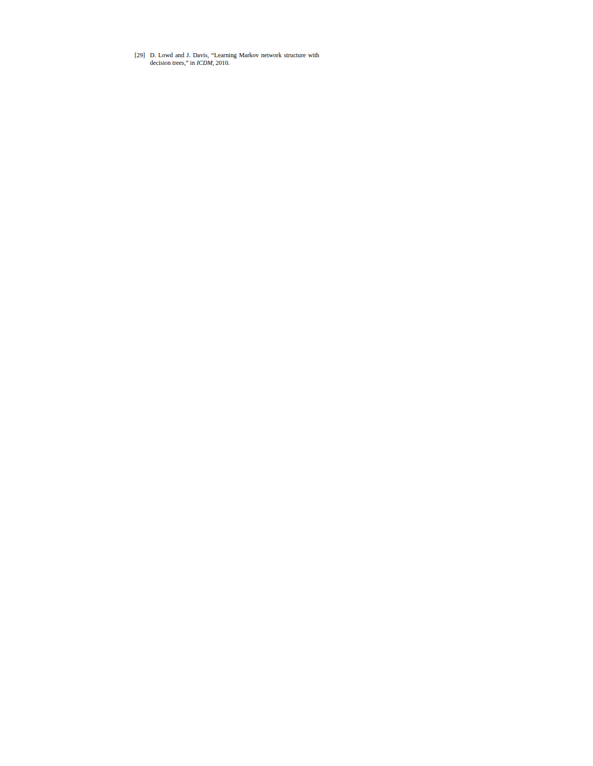[29] D. Lowd and J. Davis, “Learning Markov network structure with decision trees,” in ICDM, 2010.